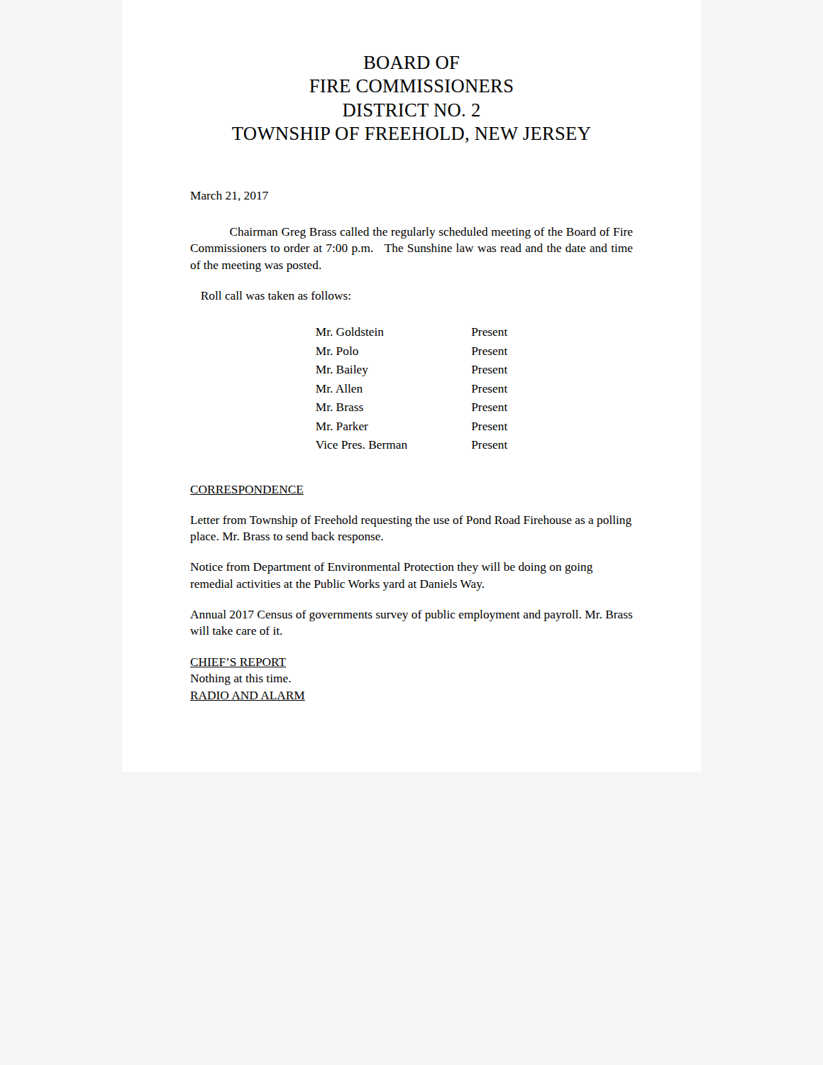BOARD OF
FIRE COMMISSIONERS
DISTRICT NO. 2
TOWNSHIP OF FREEHOLD, NEW JERSEY
March 21, 2017
Chairman Greg Brass called the regularly scheduled meeting of the Board of Fire Commissioners to order at 7:00 p.m. The Sunshine law was read and the date and time of the meeting was posted.
Roll call was taken as follows:
| Mr. Goldstein | Present |
| Mr. Polo | Present |
| Mr. Bailey | Present |
| Mr. Allen | Present |
| Mr. Brass | Present |
| Mr. Parker | Present |
| Vice Pres. Berman | Present |
CORRESPONDENCE
Letter from Township of Freehold requesting the use of Pond Road Firehouse as a polling place. Mr. Brass to send back response.
Notice from Department of Environmental Protection they will be doing on going remedial activities at the Public Works yard at Daniels Way.
Annual 2017 Census of governments survey of public employment and payroll. Mr. Brass will take care of it.
CHIEF’S REPORT
Nothing at this time.
RADIO AND ALARM